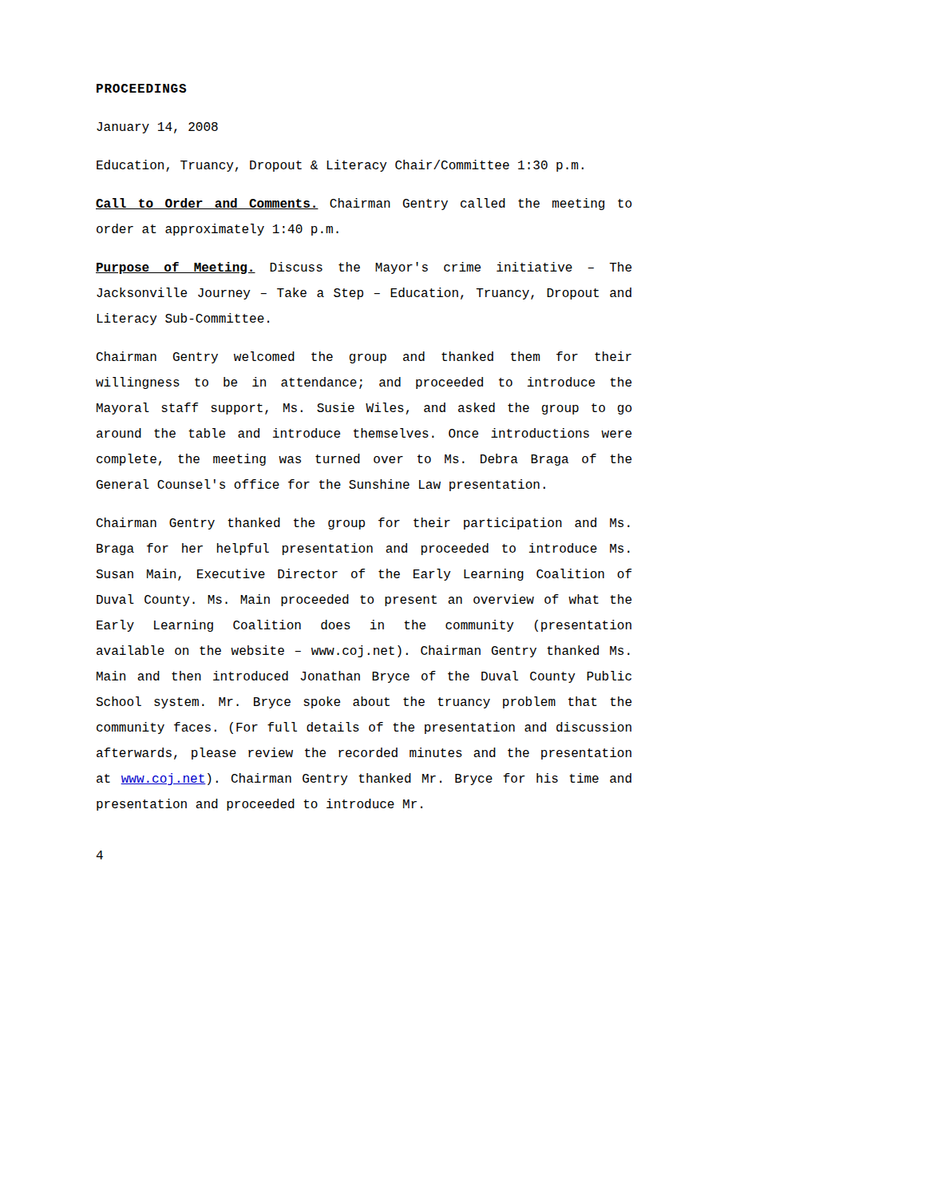PROCEEDINGS
January 14, 2008
Education, Truancy, Dropout & Literacy Chair/Committee 1:30 p.m.
Call to Order and Comments. Chairman Gentry called the meeting to order at approximately 1:40 p.m.
Purpose of Meeting. Discuss the Mayor's crime initiative – The Jacksonville Journey – Take a Step – Education, Truancy, Dropout and Literacy Sub-Committee.
Chairman Gentry welcomed the group and thanked them for their willingness to be in attendance; and proceeded to introduce the Mayoral staff support, Ms. Susie Wiles, and asked the group to go around the table and introduce themselves. Once introductions were complete, the meeting was turned over to Ms. Debra Braga of the General Counsel's office for the Sunshine Law presentation.
Chairman Gentry thanked the group for their participation and Ms. Braga for her helpful presentation and proceeded to introduce Ms. Susan Main, Executive Director of the Early Learning Coalition of Duval County. Ms. Main proceeded to present an overview of what the Early Learning Coalition does in the community (presentation available on the website – www.coj.net). Chairman Gentry thanked Ms. Main and then introduced Jonathan Bryce of the Duval County Public School system. Mr. Bryce spoke about the truancy problem that the community faces. (For full details of the presentation and discussion afterwards, please review the recorded minutes and the presentation at www.coj.net). Chairman Gentry thanked Mr. Bryce for his time and presentation and proceeded to introduce Mr.
4